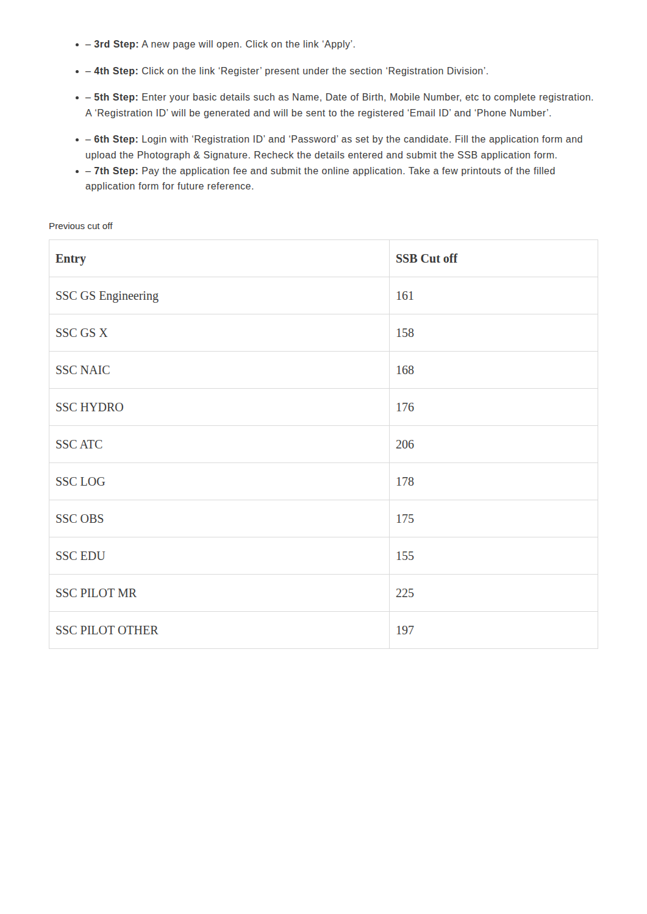– 3rd Step: A new page will open. Click on the link ‘Apply’.
– 4th Step: Click on the link ‘Register’ present under the section ‘Registration Division’.
– 5th Step: Enter your basic details such as Name, Date of Birth, Mobile Number, etc to complete registration. A ‘Registration ID’ will be generated and will be sent to the registered ‘Email ID’ and ‘Phone Number’.
– 6th Step: Login with ‘Registration ID’ and ‘Password’ as set by the candidate. Fill the application form and upload the Photograph & Signature. Recheck the details entered and submit the SSB application form.
– 7th Step: Pay the application fee and submit the online application. Take a few printouts of the filled application form for future reference.
Previous cut off
| Entry | SSB Cut off |
| --- | --- |
| SSC GS Engineering | 161 |
| SSC GS X | 158 |
| SSC NAIC | 168 |
| SSC HYDRO | 176 |
| SSC ATC | 206 |
| SSC LOG | 178 |
| SSC OBS | 175 |
| SSC EDU | 155 |
| SSC PILOT MR | 225 |
| SSC PILOT OTHER | 197 |